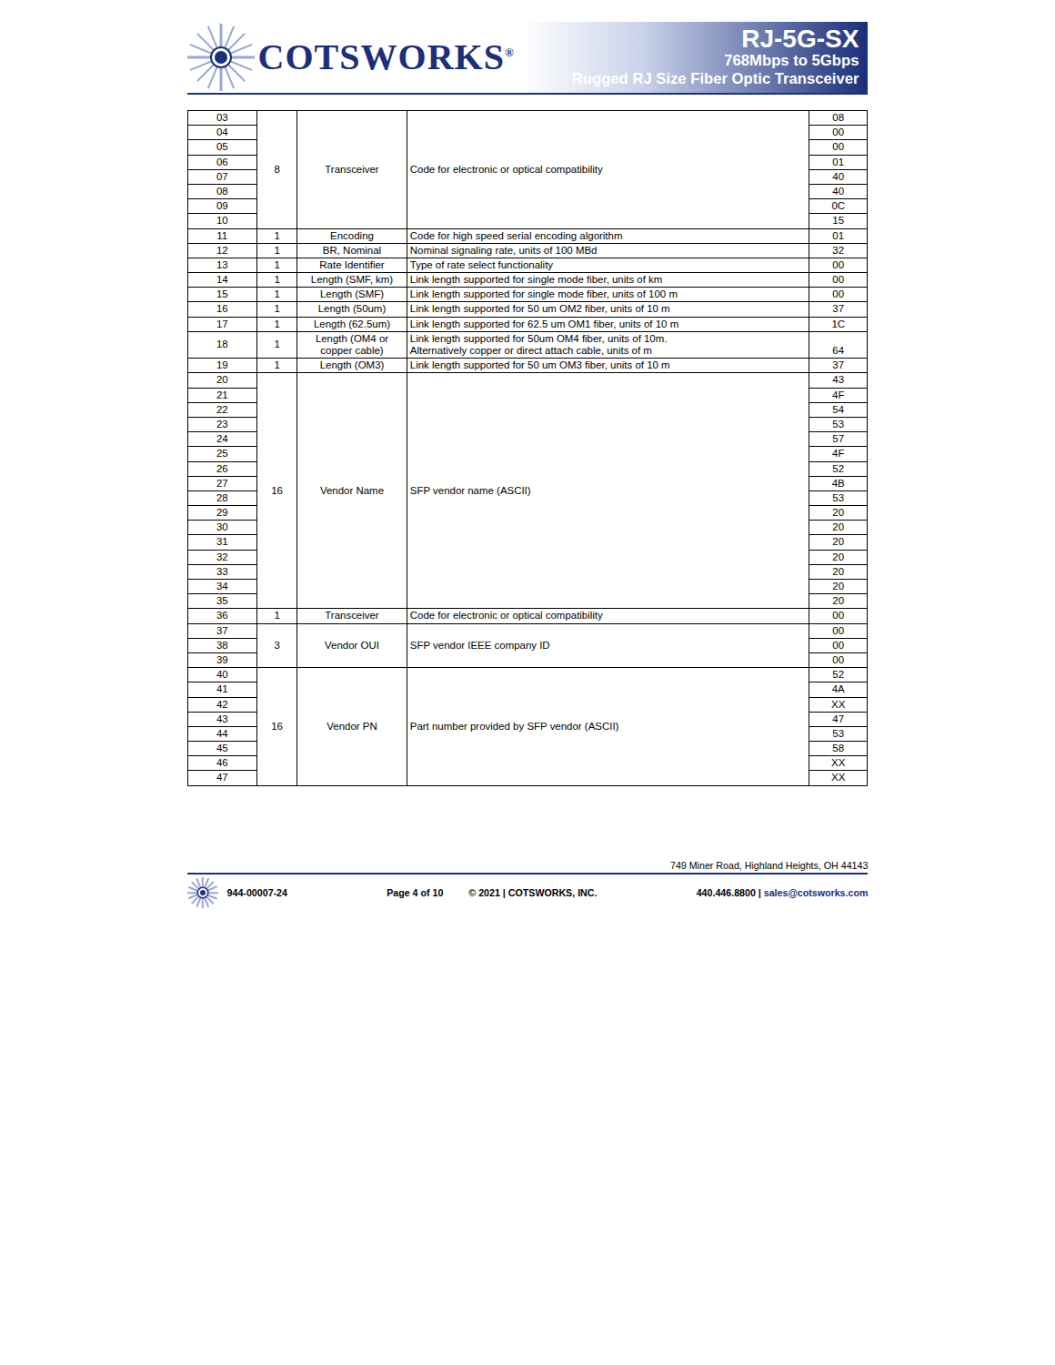COTSWORKS®
RJ-5G-SX
768Mbps to 5Gbps
Rugged RJ Size Fiber Optic Transceiver
| 03 | 8 | Transceiver | Code for electronic or optical compatibility | 08 |
| 04 | 00 |
| 05 | 00 |
| 06 | 01 |
| 07 | 40 |
| 08 | 40 |
| 09 | 0C |
| 10 | 15 |
| 11 | 1 | Encoding | Code for high speed serial encoding algorithm | 01 |
| 12 | 1 | BR, Nominal | Nominal signaling rate, units of 100 MBd | 32 |
| 13 | 1 | Rate Identifier | Type of rate select functionality | 00 |
| 14 | 1 | Length (SMF, km) | Link length supported for single mode fiber, units of km | 00 |
| 15 | 1 | Length (SMF) | Link length supported for single mode fiber, units of 100 m | 00 |
| 16 | 1 | Length (50um) | Link length supported for 50 um OM2 fiber, units of 10 m | 37 |
| 17 | 1 | Length (62.5um) | Link length supported for 62.5 um OM1 fiber, units of 10 m | 1C |
| 18 | 1 | Length (OM4 or copper cable) | Link length supported for 50um OM4 fiber, units of 10m. Alternatively copper or direct attach cable, units of m | 64 |
| 19 | 1 | Length (OM3) | Link length supported for 50 um OM3 fiber, units of 10 m | 37 |
| 20 | 16 | Vendor Name | SFP vendor name (ASCII) | 43 |
| 21 | 4F |
| 22 | 54 |
| 23 | 53 |
| 24 | 57 |
| 25 | 4F |
| 26 | 52 |
| 27 | 4B |
| 28 | 53 |
| 29 | 20 |
| 30 | 20 |
| 31 | 20 |
| 32 | 20 |
| 33 | 20 |
| 34 | 20 |
| 35 | 20 |
| 36 | 1 | Transceiver | Code for electronic or optical compatibility | 00 |
| 37 | 3 | Vendor OUI | SFP vendor IEEE company ID | 00 |
| 38 | 00 |
| 39 | 00 |
| 40 | 16 | Vendor PN | Part number provided by SFP vendor (ASCII) | 52 |
| 41 | 4A |
| 42 | XX |
| 43 | 47 |
| 44 | 53 |
| 45 | 58 |
| 46 | XX |
| 47 | XX |
749 Miner Road, Highland Heights, OH 44143
944-00007-24
Page 4 of 10© 2021 | COTSWORKS, INC.
440.446.8800 | sales@cotsworks.com